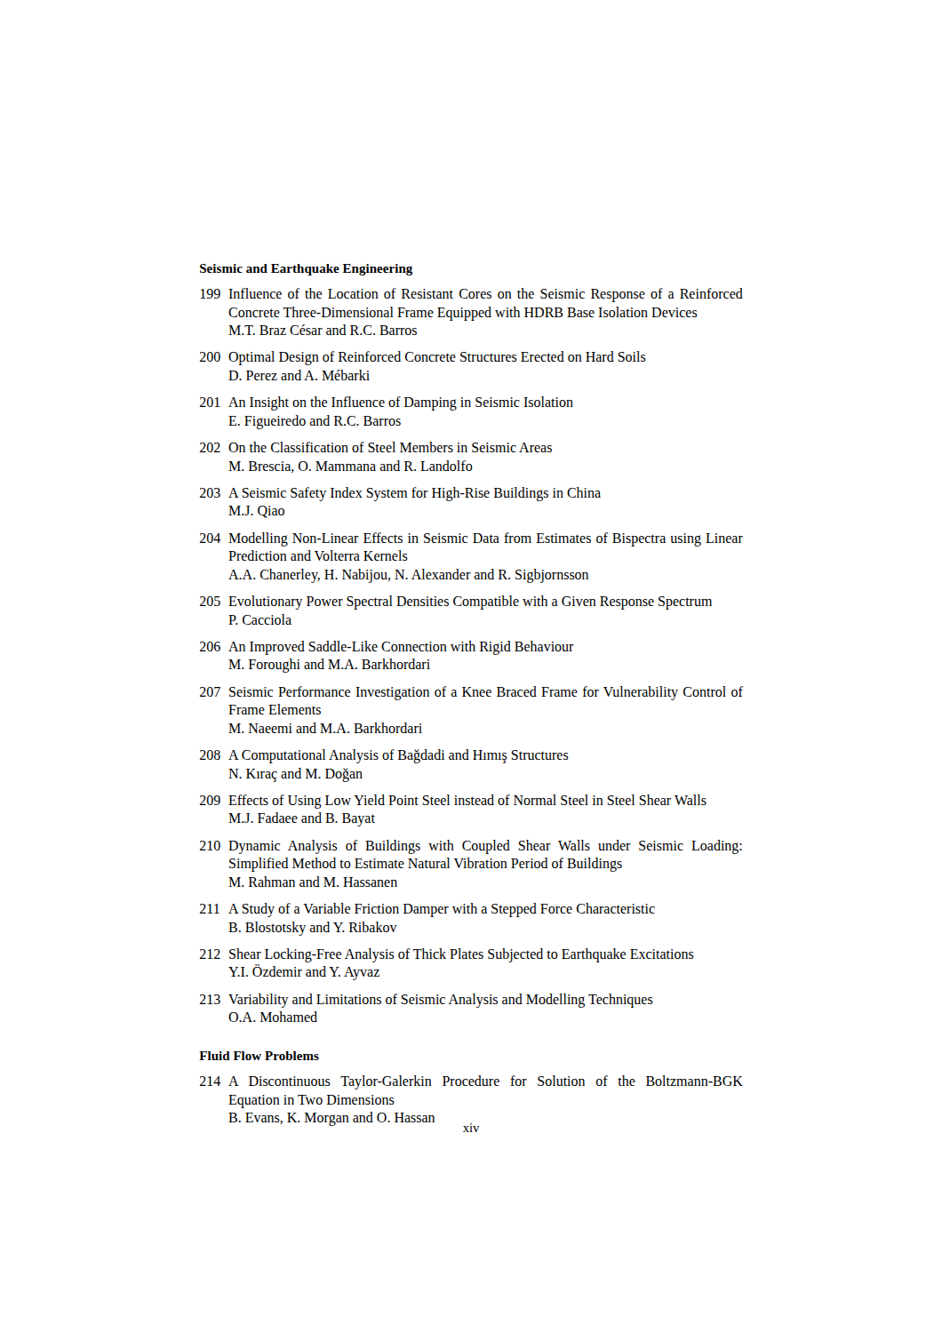Seismic and Earthquake Engineering
199 Influence of the Location of Resistant Cores on the Seismic Response of a Reinforced Concrete Three-Dimensional Frame Equipped with HDRB Base Isolation Devices M.T. Braz César and R.C. Barros
200 Optimal Design of Reinforced Concrete Structures Erected on Hard Soils D. Perez and A. Mébarki
201 An Insight on the Influence of Damping in Seismic Isolation E. Figueiredo and R.C. Barros
202 On the Classification of Steel Members in Seismic Areas M. Brescia, O. Mammana and R. Landolfo
203 A Seismic Safety Index System for High-Rise Buildings in China M.J. Qiao
204 Modelling Non-Linear Effects in Seismic Data from Estimates of Bispectra using Linear Prediction and Volterra Kernels A.A. Chanerley, H. Nabijou, N. Alexander and R. Sigbjornsson
205 Evolutionary Power Spectral Densities Compatible with a Given Response Spectrum P. Cacciola
206 An Improved Saddle-Like Connection with Rigid Behaviour M. Foroughi and M.A. Barkhordari
207 Seismic Performance Investigation of a Knee Braced Frame for Vulnerability Control of Frame Elements M. Naeemi and M.A. Barkhordari
208 A Computational Analysis of Bağdadi and Hımış Structures N. Kıraç and M. Doğan
209 Effects of Using Low Yield Point Steel instead of Normal Steel in Steel Shear Walls M.J. Fadaee and B. Bayat
210 Dynamic Analysis of Buildings with Coupled Shear Walls under Seismic Loading: Simplified Method to Estimate Natural Vibration Period of Buildings M. Rahman and M. Hassanen
211 A Study of a Variable Friction Damper with a Stepped Force Characteristic B. Blostotsky and Y. Ribakov
212 Shear Locking-Free Analysis of Thick Plates Subjected to Earthquake Excitations Y.I. Özdemir and Y. Ayvaz
213 Variability and Limitations of Seismic Analysis and Modelling Techniques O.A. Mohamed
Fluid Flow Problems
214 A Discontinuous Taylor-Galerkin Procedure for Solution of the Boltzmann-BGK Equation in Two Dimensions B. Evans, K. Morgan and O. Hassan
xiv